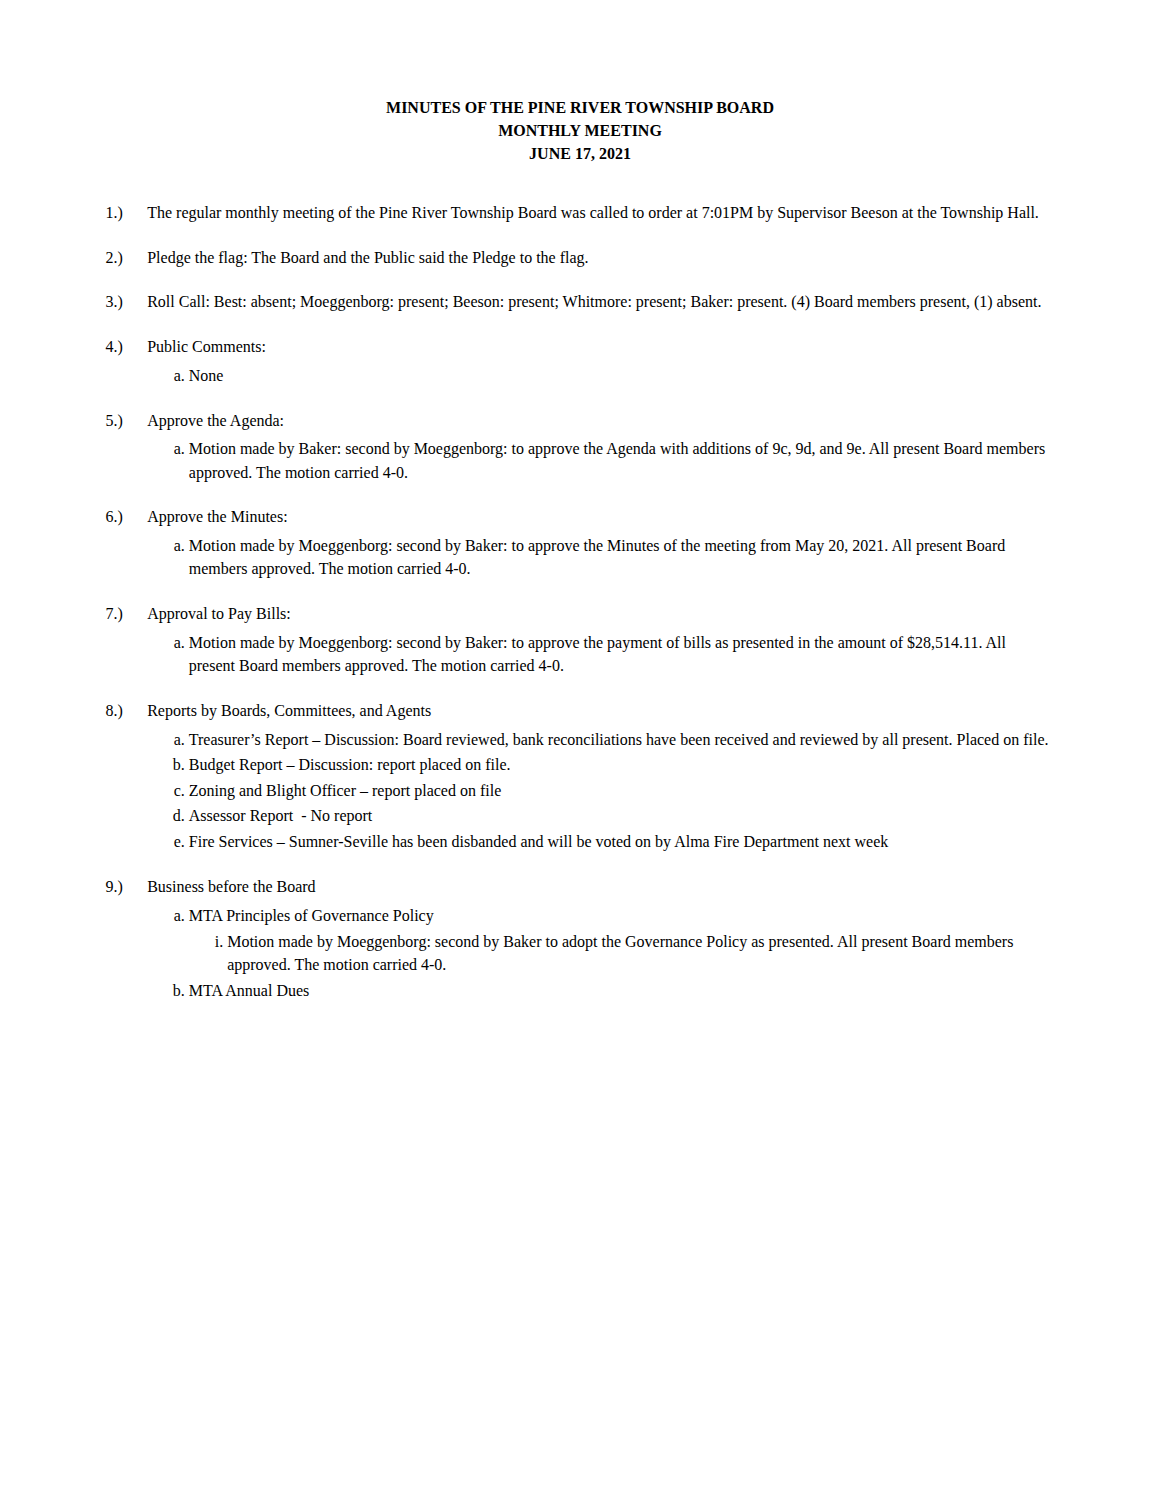MINUTES OF THE PINE RIVER TOWNSHIP BOARD MONTHLY MEETING JUNE 17, 2021
1.)
The regular monthly meeting of the Pine River Township Board was called to order at 7:01PM by Supervisor Beeson at the Township Hall.
2.)
Pledge the flag: The Board and the Public said the Pledge to the flag.
3.)
Roll Call: Best: absent; Moeggenborg: present; Beeson: present; Whitmore: present; Baker: present. (4) Board members present, (1) absent.
4.)
Public Comments:
None
5.)
Approve the Agenda:
Motion made by Baker: second by Moeggenborg: to approve the Agenda with additions of 9c, 9d, and 9e. All present Board members approved. The motion carried 4-0.
6.)
Approve the Minutes:
Motion made by Moeggenborg: second by Baker: to approve the Minutes of the meeting from May 20, 2021. All present Board members approved. The motion carried 4-0.
7.)
Approval to Pay Bills:
Motion made by Moeggenborg: second by Baker: to approve the payment of bills as presented in the amount of $28,514.11. All present Board members approved. The motion carried 4-0.
8.)
Reports by Boards, Committees, and Agents
Treasurer’s Report – Discussion: Board reviewed, bank reconciliations have been received and reviewed by all present. Placed on file.
Budget Report – Discussion: report placed on file.
Zoning and Blight Officer – report placed on file
Assessor Report - No report
Fire Services – Sumner-Seville has been disbanded and will be voted on by Alma Fire Department next week
9.)
Business before the Board
MTA Principles of Governance Policy
Motion made by Moeggenborg: second by Baker to adopt the Governance Policy as presented. All present Board members approved. The motion carried 4-0.
MTA Annual Dues